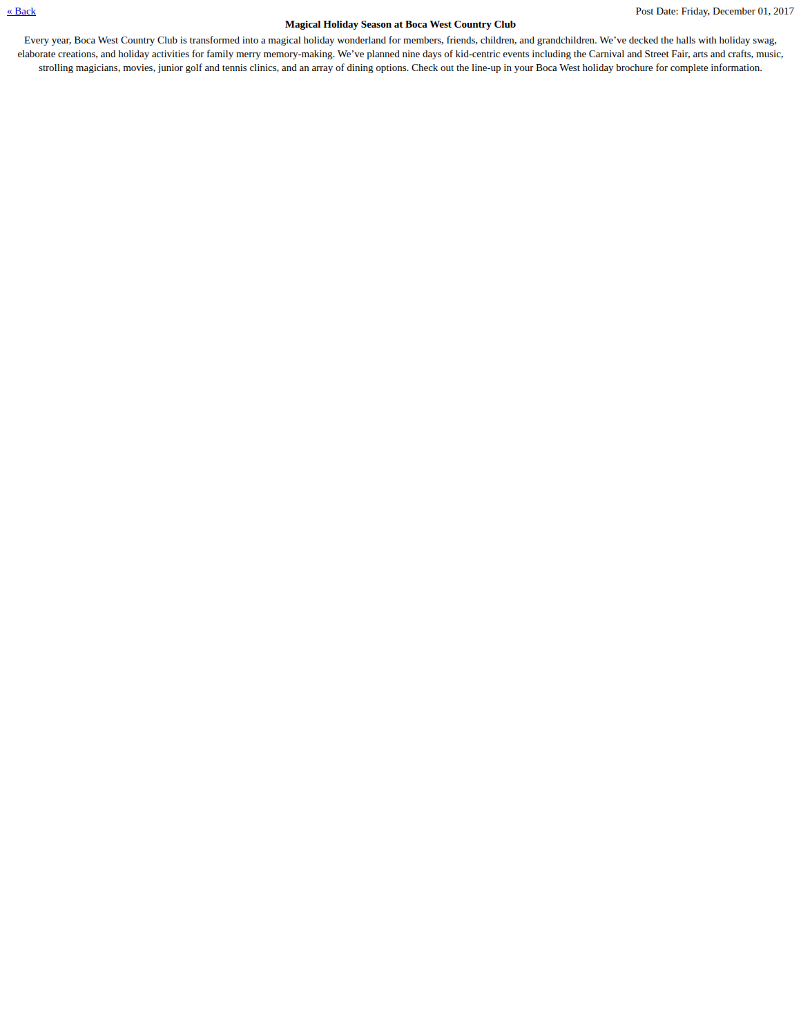« Back Post Date: Friday, December 01, 2017
Magical Holiday Season at Boca West Country Club
Every year, Boca West Country Club is transformed into a magical holiday wonderland for members, friends, children, and grandchildren. We’ve decked the halls with holiday swag, elaborate creations, and holiday activities for family merry memory-making. We’ve planned nine days of kid-centric events including the Carnival and Street Fair, arts and crafts, music, strolling magicians, movies, junior golf and tennis clinics, and an array of dining options. Check out the line-up in your Boca West holiday brochure for complete information.